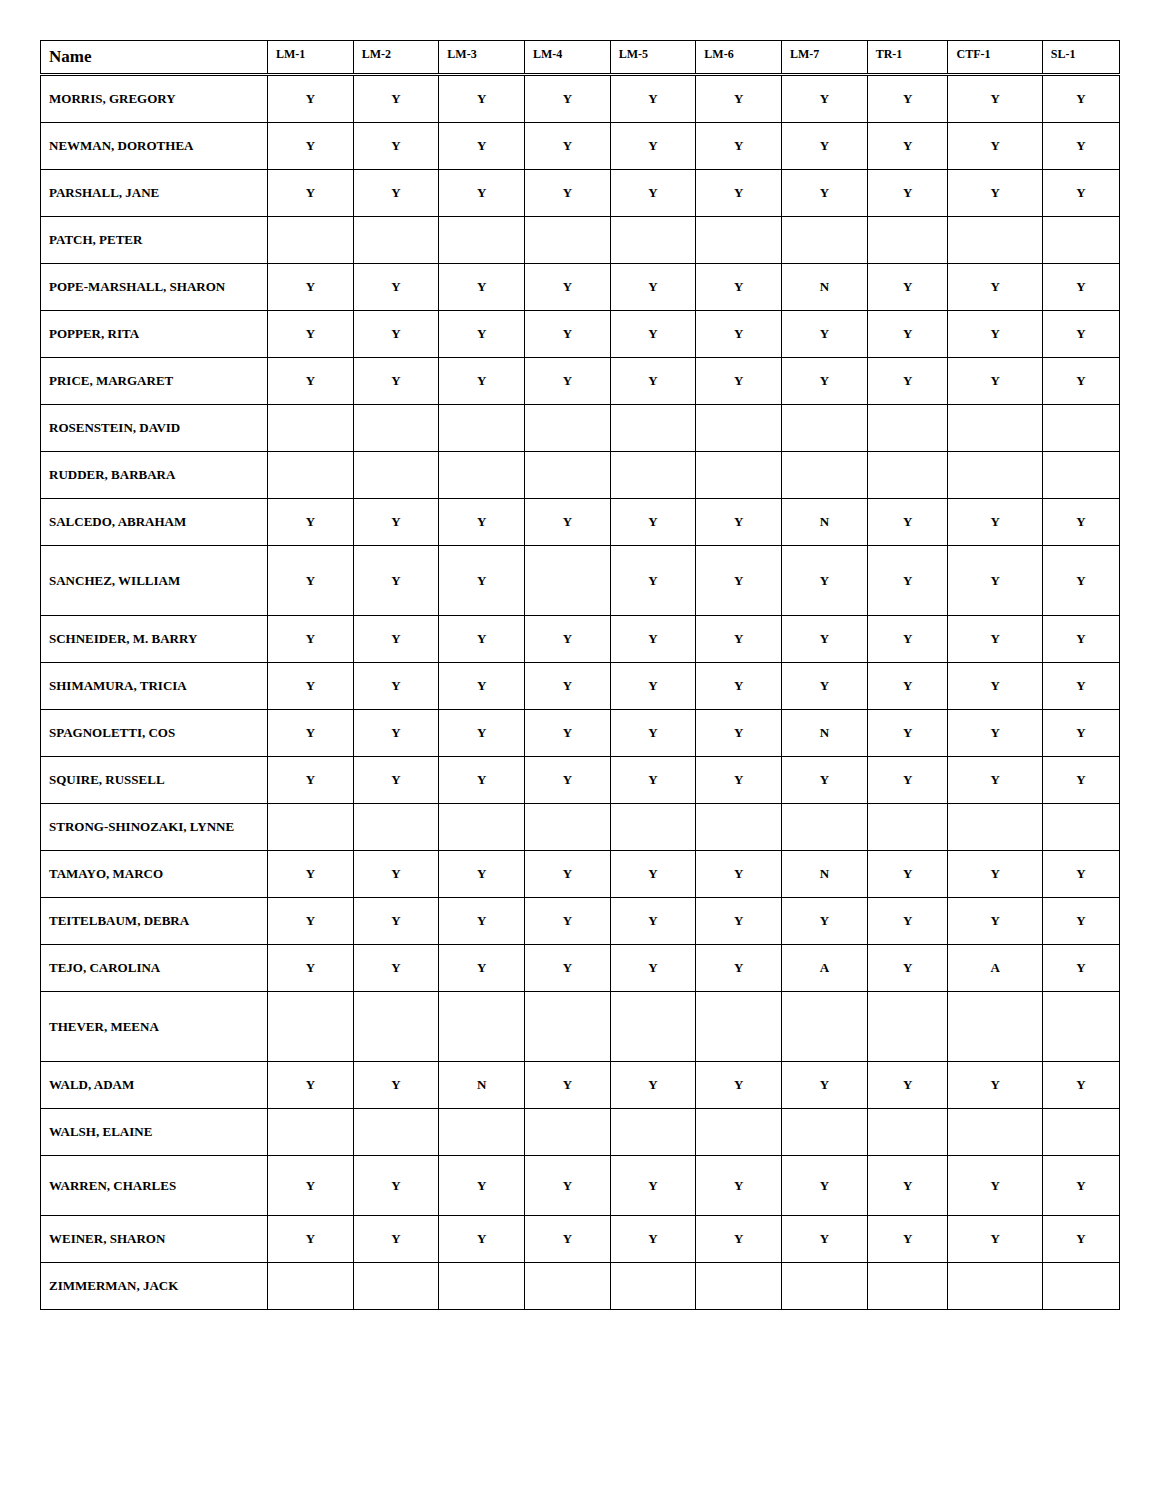| Name | LM-1 | LM-2 | LM-3 | LM-4 | LM-5 | LM-6 | LM-7 | TR-1 | CTF-1 | SL-1 |
| --- | --- | --- | --- | --- | --- | --- | --- | --- | --- | --- |
| MORRIS, GREGORY | Y | Y | Y | Y | Y | Y | Y | Y | Y | Y |
| NEWMAN, DOROTHEA | Y | Y | Y | Y | Y | Y | Y | Y | Y | Y |
| PARSHALL, JANE | Y | Y | Y | Y | Y | Y | Y | Y | Y | Y |
| PATCH, PETER | | | | | | | | | | |
| POPE-MARSHALL, SHARON | Y | Y | Y | Y | Y | Y | N | Y | Y | Y |
| POPPER, RITA | Y | Y | Y | Y | Y | Y | Y | Y | Y | Y |
| PRICE, MARGARET | Y | Y | Y | Y | Y | Y | Y | Y | Y | Y |
| ROSENSTEIN, DAVID | | | | | | | | | | |
| RUDDER, BARBARA | | | | | | | | | | |
| SALCEDO, ABRAHAM | Y | Y | Y | Y | Y | Y | N | Y | Y | Y |
| SANCHEZ, WILLIAM | Y | Y | Y | | Y | Y | Y | Y | Y | Y |
| SCHNEIDER, M. BARRY | Y | Y | Y | Y | Y | Y | Y | Y | Y | Y |
| SHIMAMURA, TRICIA | Y | Y | Y | Y | Y | Y | Y | Y | Y | Y |
| SPAGNOLETTI, COS | Y | Y | Y | Y | Y | Y | N | Y | Y | Y |
| SQUIRE, RUSSELL | Y | Y | Y | Y | Y | Y | Y | Y | Y | Y |
| STRONG-SHINOZAKI, LYNNE | | | | | | | | | | |
| TAMAYO, MARCO | Y | Y | Y | Y | Y | Y | N | Y | Y | Y |
| TEITELBAUM, DEBRA | Y | Y | Y | Y | Y | Y | Y | Y | Y | Y |
| TEJO, CAROLINA | Y | Y | Y | Y | Y | Y | A | Y | A | Y |
| THEVER, MEENA | | | | | | | | | | |
| WALD, ADAM | Y | Y | N | Y | Y | Y | Y | Y | Y | Y |
| WALSH, ELAINE | | | | | | | | | | |
| WARREN, CHARLES | Y | Y | Y | Y | Y | Y | Y | Y | Y | Y |
| WEINER, SHARON | Y | Y | Y | Y | Y | Y | Y | Y | Y | Y |
| ZIMMERMAN, JACK | | | | | | | | | | |